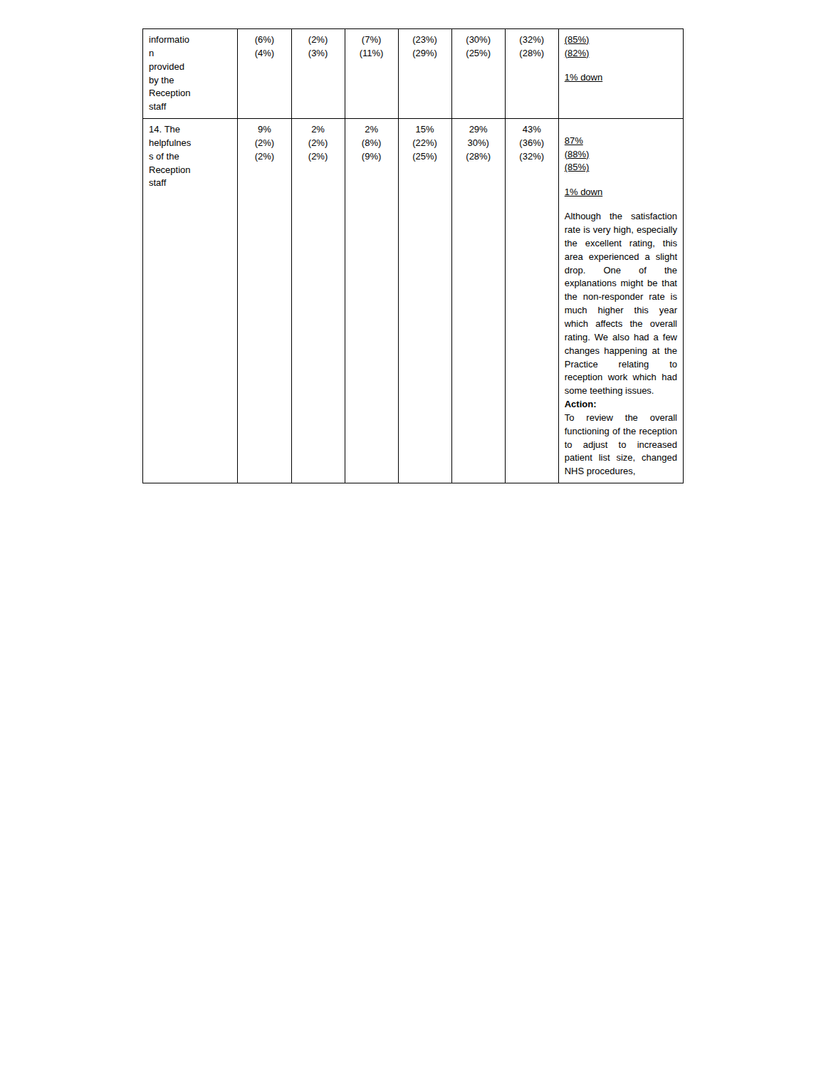| informatio n provided by the Reception staff | (6%) (4%) | (2%) (3%) | (7%) (11%) | (23%) (29%) | (30%) (25%) | (32%) (28%) | (85%) (82%) 1% down |
| 14. The helpfulnes s of the Reception staff | 9% (2%) (2%) | 2% (2%) (2%) | 2% (8%) (9%) | 15% (22%) (25%) | 29% 30%) (28%) | 43% (36%) (32%) | 87% (88%) (85%) 1% down Although the satisfaction rate is very high, especially the excellent rating, this area experienced a slight drop. One of the explanations might be that the non-responder rate is much higher this year which affects the overall rating. We also had a few changes happening at the Practice relating to reception work which had some teething issues. Action: To review the overall functioning of the reception to adjust to increased patient list size, changed NHS procedures, |